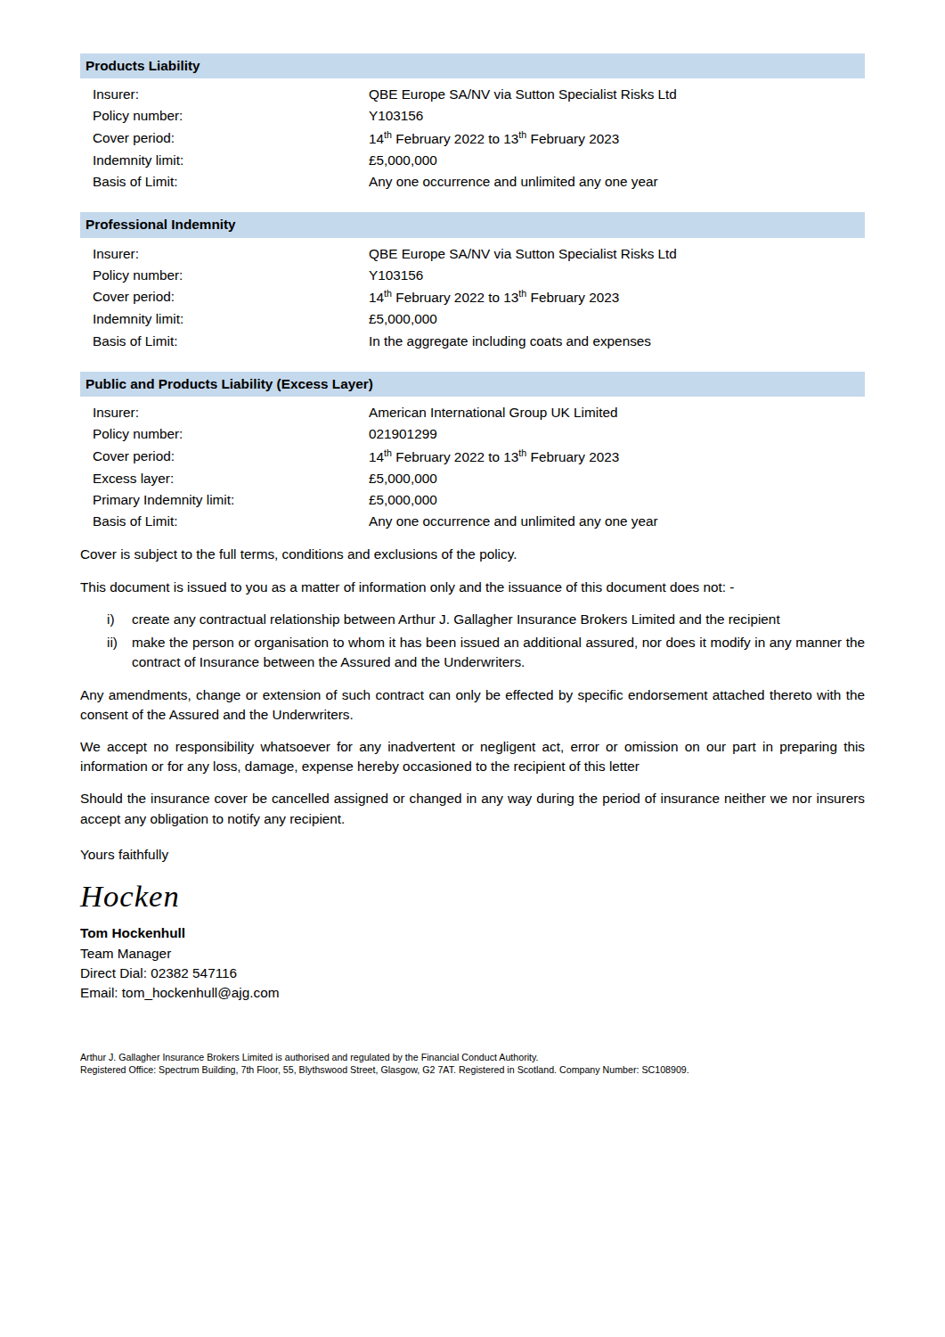Products Liability
| Insurer: | QBE Europe SA/NV via Sutton Specialist Risks Ltd |
| Policy number: | Y103156 |
| Cover period: | 14 th February 2022 to 13 th February 2023 |
| Indemnity limit: | £5,000,000 |
| Basis of Limit: | Any one occurrence and unlimited any one year |
Professional Indemnity
| Insurer: | QBE Europe SA/NV via Sutton Specialist Risks Ltd |
| Policy number: | Y103156 |
| Cover period: | 14 th February 2022 to 13 th February 2023 |
| Indemnity limit: | £5,000,000 |
| Basis of Limit: | In the aggregate including coats and expenses |
Public and Products Liability (Excess Layer)
| Insurer: | American International Group UK Limited |
| Policy number: | 021901299 |
| Cover period: | 14 th February 2022 to 13 th February 2023 |
| Excess layer: | £5,000,000 |
| Primary Indemnity limit: | £5,000,000 |
| Basis of Limit: | Any one occurrence and unlimited any one year |
Cover is subject to the full terms, conditions and exclusions of the policy.
This document is issued to you as a matter of information only and the issuance of this document does not: -
i) create any contractual relationship between Arthur J. Gallagher Insurance Brokers Limited and the recipient
ii) make the person or organisation to whom it has been issued an additional assured, nor does it modify in any manner the contract of Insurance between the Assured and the Underwriters.
Any amendments, change or extension of such contract can only be effected by specific endorsement attached thereto with the consent of the Assured and the Underwriters.
We accept no responsibility whatsoever for any inadvertent or negligent act, error or omission on our part in preparing this information or for any loss, damage, expense hereby occasioned to the recipient of this letter
Should the insurance cover be cancelled assigned or changed in any way during the period of insurance neither we nor insurers accept any obligation to notify any recipient.
Yours faithfully
Hocken
Tom Hockenhull
Team Manager
Direct Dial: 02382 547116
Email: tom_hockenhull@ajg.com
Arthur J. Gallagher Insurance Brokers Limited is authorised and regulated by the Financial Conduct Authority.
Registered Office: Spectrum Building, 7th Floor, 55, Blythswood Street, Glasgow, G2 7AT. Registered in Scotland. Company Number: SC108909.